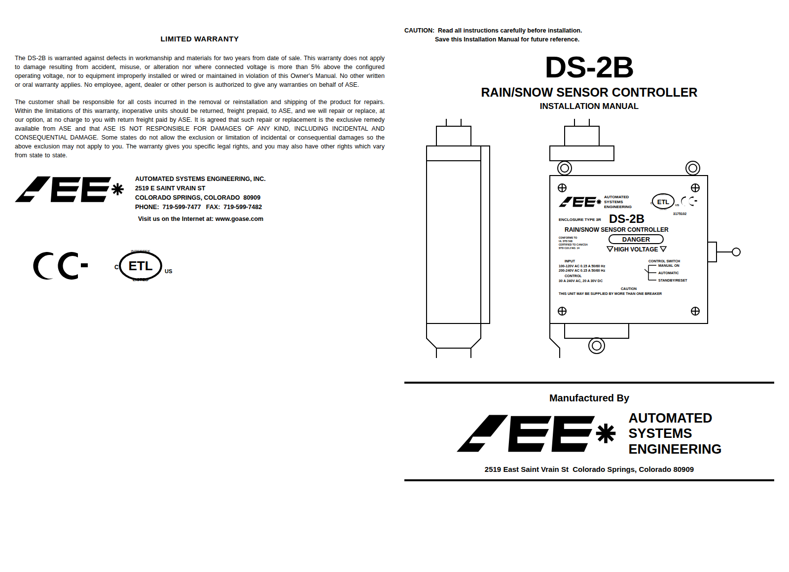LIMITED WARRANTY
The DS-2B is warranted against defects in workmanship and materials for two years from date of sale. This warranty does not apply to damage resulting from accident, misuse, or alteration nor where connected voltage is more than 5% above the configured operating voltage, nor to equipment improperly installed or wired or maintained in violation of this Owner's Manual. No other written or oral warranty applies. No employee, agent, dealer or other person is authorized to give any warranties on behalf of ASE.
The customer shall be responsible for all costs incurred in the removal or reinstallation and shipping of the product for repairs. Within the limitations of this warranty, inoperative units should be returned, freight prepaid, to ASE, and we will repair or replace, at our option, at no charge to you with return freight paid by ASE. It is agreed that such repair or replacement is the exclusive remedy available from ASE and that ASE IS NOT RESPONSIBLE FOR DAMAGES OF ANY KIND, INCLUDING INCIDENTAL AND CONSEQUENTIAL DAMAGE. Some states do not allow the exclusion or limitation of incidental or consequential damages so the above exclusion may not apply to you. The warranty gives you specific legal rights, and you may also have other rights which vary from state to state.
AUTOMATED SYSTEMS ENGINEERING, INC.
2519 E SAINT VRAIN ST
COLORADO SPRINGS, COLORADO 80909
PHONE: 719-599-7477 FAX: 719-599-7482 Visit us on the Internet at: www.goase.com
ETL INTERTEK LISTED C US
CAUTION: Read all instructions carefully before installation. Save this Installation Manual for future reference.
DS-2B
RAIN/SNOW SENSOR CONTROLLER
INSTALLATION MANUAL
AUTOMATED SYSTEMS ENGINEERING ETL INTERTEK LISTED C US 3175102 ENCLOSURE TYPE 3R DS-2B RAIN/SNOW SENSOR CONTROLLER CONFORMS TO UL STD 508 CERTIFIED TO CAN/CSA STD C22.2 NO. 14 DANGER HIGH VOLTAGE ! ! INPUT 100-120V AC 0.15 A 50/60 Hz 200-240V AC 0.15 A 50/60 Hz CONTROL 30 A 240V AC, 20 A 30V DC CONTROL SWITCH MANUAL ON AUTOMATIC STANDBY/RESET CAUTION THIS UNIT MAY BE SUPPLIED BY MORE THAN ONE BREAKER
Manufactured By
AUTOMATED
SYSTEMS
ENGINEERING
2519 East Saint Vrain St Colorado Springs, Colorado 80909